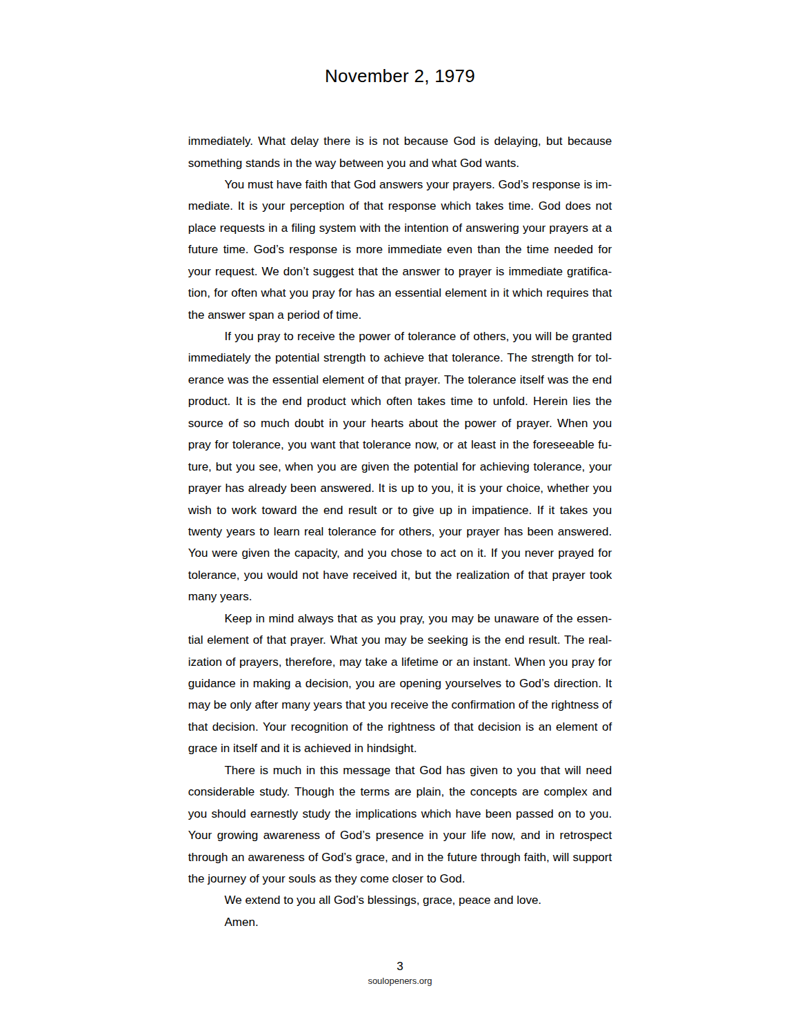November 2, 1979
immediately. What delay there is is not because God is delaying, but because something stands in the way between you and what God wants.
You must have faith that God answers your prayers. God’s response is immediate. It is your perception of that response which takes time. God does not place requests in a filing system with the intention of answering your prayers at a future time. God’s response is more immediate even than the time needed for your request. We don’t suggest that the answer to prayer is immediate gratification, for often what you pray for has an essential element in it which requires that the answer span a period of time.
If you pray to receive the power of tolerance of others, you will be granted immediately the potential strength to achieve that tolerance. The strength for tolerance was the essential element of that prayer. The tolerance itself was the end product. It is the end product which often takes time to unfold. Herein lies the source of so much doubt in your hearts about the power of prayer. When you pray for tolerance, you want that tolerance now, or at least in the foreseeable future, but you see, when you are given the potential for achieving tolerance, your prayer has already been answered. It is up to you, it is your choice, whether you wish to work toward the end result or to give up in impatience. If it takes you twenty years to learn real tolerance for others, your prayer has been answered. You were given the capacity, and you chose to act on it. If you never prayed for tolerance, you would not have received it, but the realization of that prayer took many years.
Keep in mind always that as you pray, you may be unaware of the essential element of that prayer. What you may be seeking is the end result. The realization of prayers, therefore, may take a lifetime or an instant. When you pray for guidance in making a decision, you are opening yourselves to God’s direction. It may be only after many years that you receive the confirmation of the rightness of that decision. Your recognition of the rightness of that decision is an element of grace in itself and it is achieved in hindsight.
There is much in this message that God has given to you that will need considerable study. Though the terms are plain, the concepts are complex and you should earnestly study the implications which have been passed on to you. Your growing awareness of God’s presence in your life now, and in retrospect through an awareness of God’s grace, and in the future through faith, will support the journey of your souls as they come closer to God.
We extend to you all God’s blessings, grace, peace and love.
Amen.
3
soulopeners.org